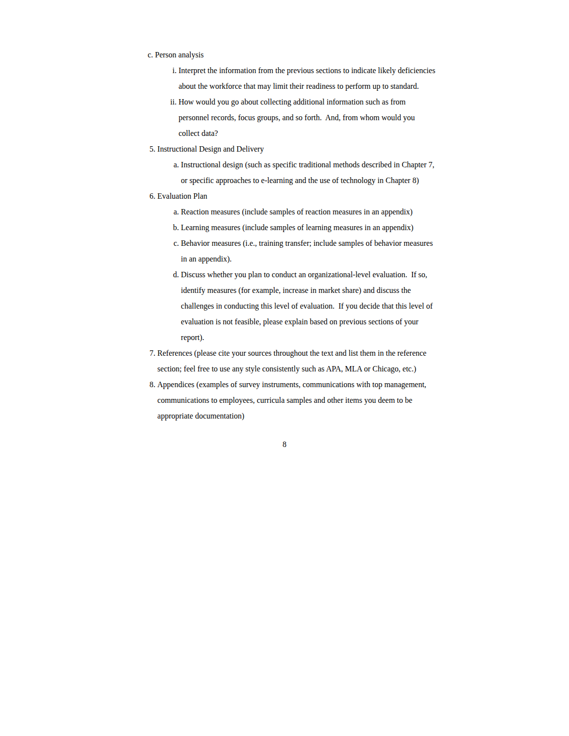Person analysis
Interpret the information from the previous sections to indicate likely deficiencies about the workforce that may limit their readiness to perform up to standard.
How would you go about collecting additional information such as from personnel records, focus groups, and so forth. And, from whom would you collect data?
Instructional Design and Delivery
Instructional design (such as specific traditional methods described in Chapter 7, or specific approaches to e-learning and the use of technology in Chapter 8)
Evaluation Plan
Reaction measures (include samples of reaction measures in an appendix)
Learning measures (include samples of learning measures in an appendix)
Behavior measures (i.e., training transfer; include samples of behavior measures in an appendix).
Discuss whether you plan to conduct an organizational-level evaluation. If so, identify measures (for example, increase in market share) and discuss the challenges in conducting this level of evaluation. If you decide that this level of evaluation is not feasible, please explain based on previous sections of your report).
References (please cite your sources throughout the text and list them in the reference section; feel free to use any style consistently such as APA, MLA or Chicago, etc.)
Appendices (examples of survey instruments, communications with top management, communications to employees, curricula samples and other items you deem to be appropriate documentation)
8